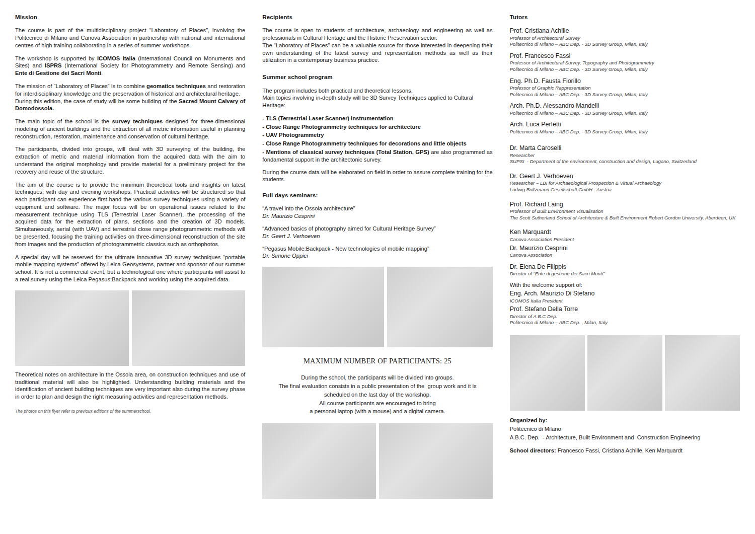Mission
The course is part of the multidisciplinary project “Laboratory of Places”, involving the Politecnico di Milano and Canova Association in partnership with national and international centres of high training collaborating in a series of summer workshops.
The workshop is supported by ICOMOS Italia (International Council on Monuments and Sites) and ISPRS (International Society for Photogrammetry and Remote Sensing) and Ente di Gestione dei Sacri Monti.
The mission of “Laboratory of Places” is to combine geomatics techniques and restoration for interdisciplinary knowledge and the preservation of historical and architectural heritage.
During this edition, the case of study will be some building of the Sacred Mount Calvary of Domodossola.
The main topic of the school is the survey techniques designed for three-dimensional modeling of ancient buildings and the extraction of all metric information useful in planning reconstruction, restoration, maintenance and conservation of cultural heritage.
The participants, divided into groups, will deal with 3D surveying of the building, the extraction of metric and material information from the acquired data with the aim to understand the original morphology and provide material for a preliminary project for the recovery and reuse of the structure.
The aim of the course is to provide the minimum theoretical tools and insights on latest techniques, with day and evening workshops. Practical activities will be structured so that each participant can experience first-hand the various survey techniques using a variety of equipment and software. The major focus will be on operational issues related to the measurement technique using TLS (Terrestrial Laser Scanner), the processing of the acquired data for the extraction of plans, sections and the creation of 3D models. Simultaneously, aerial (with UAV) and terrestrial close range photogrammetric methods will be presented, focusing the training activities on three-dimensional reconstruction of the site from images and the production of photogrammetric classics such as orthophotos.
A special day will be reserved for the ultimate innovative 3D survey techniques “portable mobile mapping systems” offered by Leica Geosystems, partner and sponsor of our summer school. It is not a commercial event, but a technological one where participants will assist to a real survey using the Leica Pegasus:Backpack and working using the acquired data.
Theoretical notes on architecture in the Ossola area, on construction techniques and use of traditional material will also be highlighted. Understanding building materials and the identification of ancient building techniques are very important also during the survey phase in order to plan and design the right measuring activities and representation methods.
The photos on this flyer refer to previous editions of the summerschool.
Recipients
The course is open to students of architecture, archaeology and engineering as well as professionals in Cultural Heritage and the Historic Preservation sector.
The “Laboratory of Places” can be a valuable source for those interested in deepening their own understanding of the latest survey and representation methods as well as their utilization in a contemporary business practice.
Summer school program
The program includes both practical and theoretical lessons.
Main topics involving in-depth study will be 3D Survey Techniques applied to Cultural Heritage:
- TLS (Terrestrial Laser Scanner) instrumentation
- Close Range Photogrammetry techniques for architecture
- UAV Photogrammetry
- Close Range Photogrammetry techniques for decorations and little objects
- Mentions of classical survey techniques (Total Station, GPS) are also programmed as fondamental support in the architectonic survey.
During the course data will be elaborated on field in order to assure complete training for the students.
Full days seminars:
“A travel into the Ossola architecture”
Dr. Maurizio Cesprini
“Advanced basics of photography aimed for Cultural Heritage Survey”
Dr. Geert J. Verhoeven
“Pegasus Mobile:Backpack - New technologies of mobile mapping”
Dr. Simone Oppici
MAXIMUM NUMBER OF PARTICIPANTS: 25
During the school, the participants will be divided into groups.
The final evaluation consists in a public presentation of the group work and it is
scheduled on the last day of the workshop.
All course participants are encouraged to bring
a personal laptop (with a mouse) and a digital camera.
Tutors
Prof. Cristiana Achille
Professor of Architectural Survey
Politecnico di Milano – ABC Dep. - 3D Survey Group, Milan, Italy
Prof. Francesco Fassi
Professor of Architectural Survey, Topography and Photogrammetry
Politecnico di Milano – ABC Dep. - 3D Survey Group, Milan, Italy
Eng. Ph.D. Fausta Fiorillo
Professor of Graphic Rappresentation
Politecnico di Milano – ABC Dep. - 3D Survey Group, Milan, Italy
Arch. Ph.D. Alessandro Mandelli
Politecnico di Milano – ABC Dep. - 3D Survey Group, Milan, Italy
Arch. Luca Perfetti
Politecnico di Milano – ABC Dep. - 3D Survey Group, Milan, Italy
Dr. Marta Caroselli
Researcher
SUPSI - Department of the environment, construction and design, Lugano, Switzerland
Dr. Geert J. Verhoeven
Researcher – LBI for Archaeological Prospection & Virtual Archaeology
Ludwig Boltzmann Gesellschaft GmbH - Austria
Prof. Richard Laing
Professor of Built Environment Visualisation
The Scott Sutherland School of Architecture & Built Environment Robert Gordon University, Aberdeen, UK
Ken Marquardt
Canova Association President
Dr. Maurizio Cesprini
Canova Association
Dr. Elena De Filippis
Director of “Ente di gestione dei Sacri Monti”
With the welcome support of:
Eng. Arch. Maurizio Di Stefano
ICOMOS Italia President
Prof. Stefano Della Torre
Director of A.B.C Dep.
Politecnico di Milano – ABC Dep. , Milan, Italy
Organized by:
Politecnico di Milano
A.B.C. Dep. - Architecture, Built Environment and Construction Engineering
School directors: Francesco Fassi, Cristiana Achille, Ken Marquardt